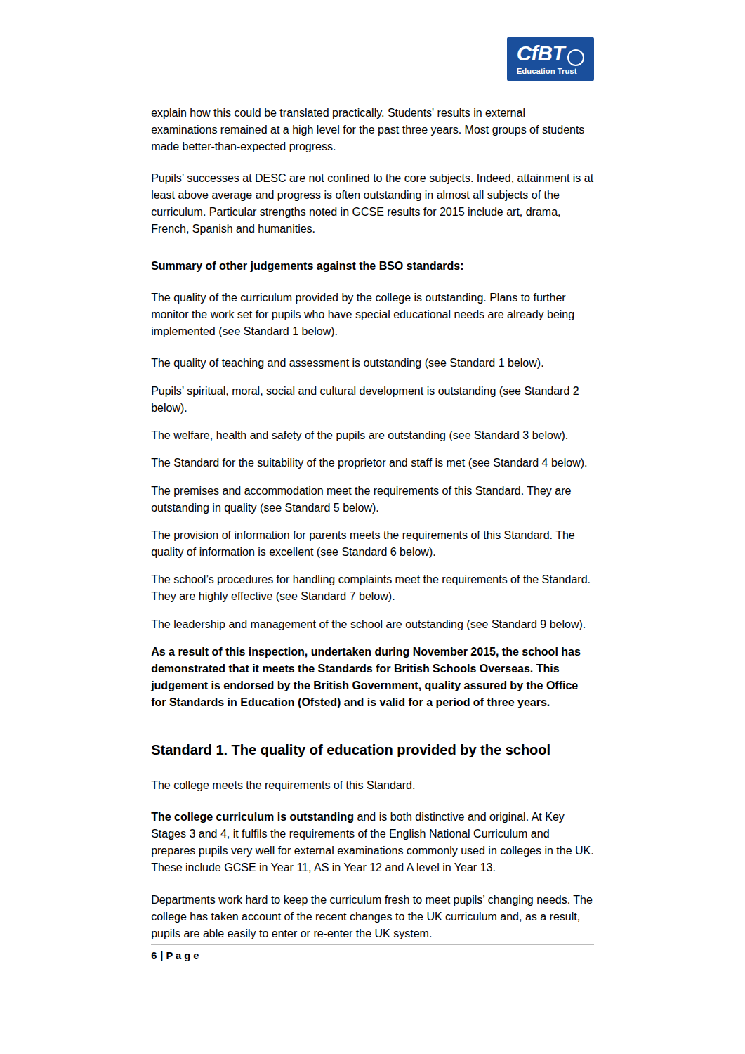CfBT Education Trust
explain how this could be translated practically. Students' results in external examinations remained at a high level for the past three years. Most groups of students made better-than-expected progress.
Pupils’ successes at DESC are not confined to the core subjects. Indeed, attainment is at least above average and progress is often outstanding in almost all subjects of the curriculum. Particular strengths noted in GCSE results for 2015 include art, drama, French, Spanish and humanities.
Summary of other judgements against the BSO standards:
The quality of the curriculum provided by the college is outstanding. Plans to further monitor the work set for pupils who have special educational needs are already being implemented (see Standard 1 below).
The quality of teaching and assessment is outstanding (see Standard 1 below).
Pupils’ spiritual, moral, social and cultural development is outstanding (see Standard 2 below).
The welfare, health and safety of the pupils are outstanding (see Standard 3 below).
The Standard for the suitability of the proprietor and staff is met (see Standard 4 below).
The premises and accommodation meet the requirements of this Standard. They are outstanding in quality (see Standard 5 below).
The provision of information for parents meets the requirements of this Standard. The quality of information is excellent (see Standard 6 below).
The school’s procedures for handling complaints meet the requirements of the Standard. They are highly effective (see Standard 7 below).
The leadership and management of the school are outstanding (see Standard 9 below).
As a result of this inspection, undertaken during November 2015, the school has demonstrated that it meets the Standards for British Schools Overseas. This judgement is endorsed by the British Government, quality assured by the Office for Standards in Education (Ofsted) and is valid for a period of three years.
Standard 1. The quality of education provided by the school
The college meets the requirements of this Standard.
The college curriculum is outstanding and is both distinctive and original. At Key Stages 3 and 4, it fulfils the requirements of the English National Curriculum and prepares pupils very well for external examinations commonly used in colleges in the UK. These include GCSE in Year 11, AS in Year 12 and A level in Year 13.
Departments work hard to keep the curriculum fresh to meet pupils’ changing needs. The college has taken account of the recent changes to the UK curriculum and, as a result, pupils are able easily to enter or re-enter the UK system.
6 | P a g e